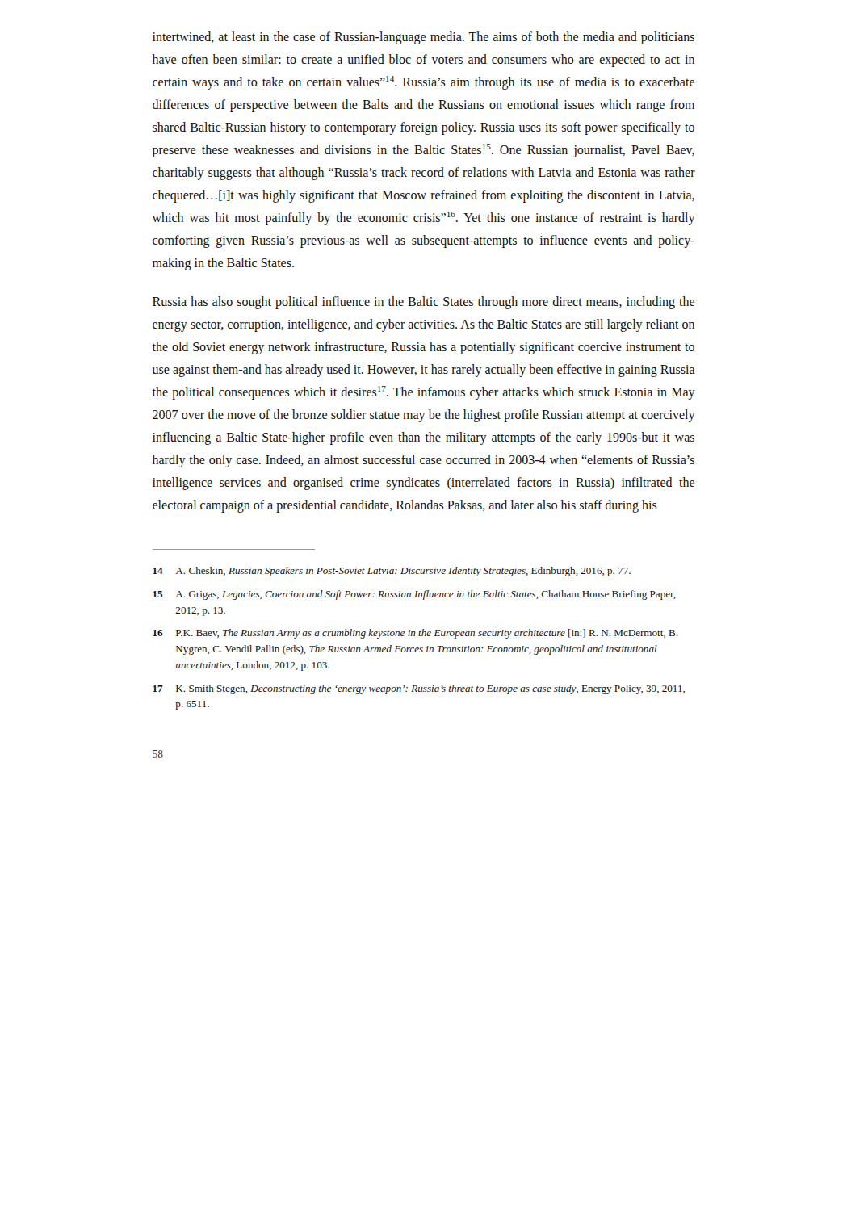intertwined, at least in the case of Russian-language media. The aims of both the media and politicians have often been similar: to create a unified bloc of voters and consumers who are expected to act in certain ways and to take on certain values”14. Russia’s aim through its use of media is to exacerbate differences of perspective between the Balts and the Russians on emotional issues which range from shared Baltic-Russian history to contemporary foreign policy. Russia uses its soft power specifically to preserve these weaknesses and divisions in the Baltic States15. One Russian journalist, Pavel Baev, charitably suggests that although “Russia’s track record of relations with Latvia and Estonia was rather chequered…[i]t was highly significant that Moscow refrained from exploiting the discontent in Latvia, which was hit most painfully by the economic crisis”16. Yet this one instance of restraint is hardly comforting given Russia’s previous-as well as subsequent-attempts to influence events and policy-making in the Baltic States.
Russia has also sought political influence in the Baltic States through more direct means, including the energy sector, corruption, intelligence, and cyber activities. As the Baltic States are still largely reliant on the old Soviet energy network infrastructure, Russia has a potentially significant coercive instrument to use against them-and has already used it. However, it has rarely actually been effective in gaining Russia the political consequences which it desires17. The infamous cyber attacks which struck Estonia in May 2007 over the move of the bronze soldier statue may be the highest profile Russian attempt at coercively influencing a Baltic State-higher profile even than the military attempts of the early 1990s-but it was hardly the only case. Indeed, an almost successful case occurred in 2003-4 when “elements of Russia’s intelligence services and organised crime syndicates (interrelated factors in Russia) infiltrated the electoral campaign of a presidential candidate, Rolandas Paksas, and later also his staff during his
A. Cheskin, Russian Speakers in Post-Soviet Latvia: Discursive Identity Strategies, Edinburgh, 2016, p. 77.
A. Grigas, Legacies, Coercion and Soft Power: Russian Influence in the Baltic States, Chatham House Briefing Paper, 2012, p. 13.
P.K. Baev, The Russian Army as a crumbling keystone in the European security architecture [in:] R. N. McDermott, B. Nygren, C. Vendil Pallin (eds), The Russian Armed Forces in Transition: Economic, geopolitical and institutional uncertainties, London, 2012, p. 103.
K. Smith Stegen, Deconstructing the ‘energy weapon’: Russia’s threat to Europe as case study, Energy Policy, 39, 2011, p. 6511.
58